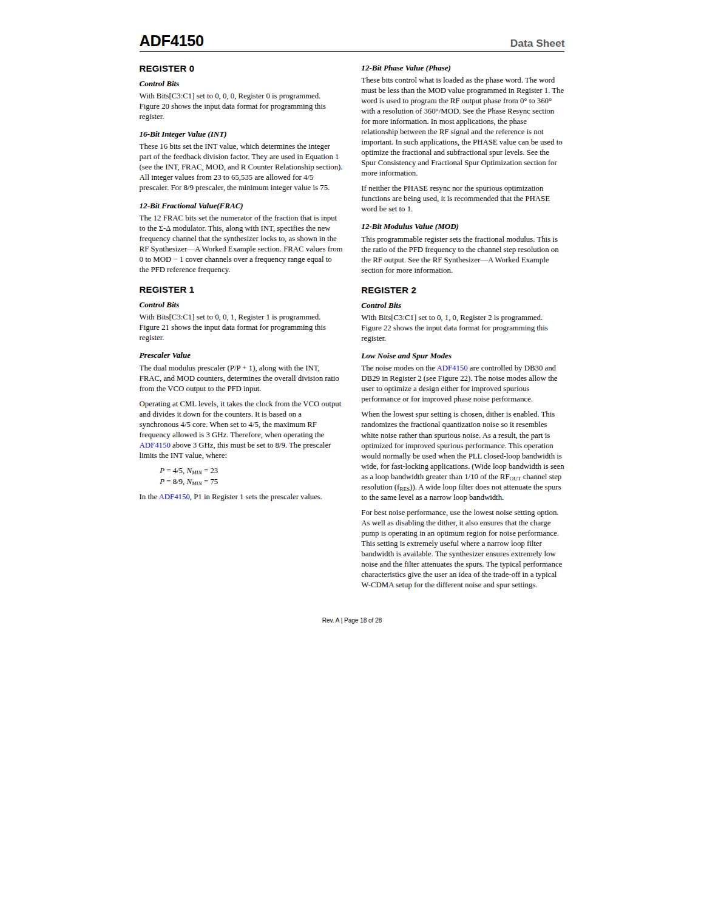ADF4150
Data Sheet
REGISTER 0
Control Bits
With Bits[C3:C1] set to 0, 0, 0, Register 0 is programmed. Figure 20 shows the input data format for programming this register.
16-Bit Integer Value (INT)
These 16 bits set the INT value, which determines the integer part of the feedback division factor. They are used in Equation 1 (see the INT, FRAC, MOD, and R Counter Relationship section). All integer values from 23 to 65,535 are allowed for 4/5 prescaler. For 8/9 prescaler, the minimum integer value is 75.
12-Bit Fractional Value(FRAC)
The 12 FRAC bits set the numerator of the fraction that is input to the Σ-Δ modulator. This, along with INT, specifies the new frequency channel that the synthesizer locks to, as shown in the RF Synthesizer—A Worked Example section. FRAC values from 0 to MOD − 1 cover channels over a frequency range equal to the PFD reference frequency.
REGISTER 1
Control Bits
With Bits[C3:C1] set to 0, 0, 1, Register 1 is programmed. Figure 21 shows the input data format for programming this register.
Prescaler Value
The dual modulus prescaler (P/P + 1), along with the INT, FRAC, and MOD counters, determines the overall division ratio from the VCO output to the PFD input.
Operating at CML levels, it takes the clock from the VCO output and divides it down for the counters. It is based on a synchronous 4/5 core. When set to 4/5, the maximum RF frequency allowed is 3 GHz. Therefore, when operating the ADF4150 above 3 GHz, this must be set to 8/9. The prescaler limits the INT value, where:
P = 4/5, NMIN = 23
P = 8/9, NMIN = 75
In the ADF4150, P1 in Register 1 sets the prescaler values.
12-Bit Phase Value (Phase)
These bits control what is loaded as the phase word. The word must be less than the MOD value programmed in Register 1. The word is used to program the RF output phase from 0° to 360° with a resolution of 360°/MOD. See the Phase Resync section for more information. In most applications, the phase relationship between the RF signal and the reference is not important. In such applications, the PHASE value can be used to optimize the fractional and subfractional spur levels. See the Spur Consistency and Fractional Spur Optimization section for more information.
If neither the PHASE resync nor the spurious optimization functions are being used, it is recommended that the PHASE word be set to 1.
12-Bit Modulus Value (MOD)
This programmable register sets the fractional modulus. This is the ratio of the PFD frequency to the channel step resolution on the RF output. See the RF Synthesizer—A Worked Example section for more information.
REGISTER 2
Control Bits
With Bits[C3:C1] set to 0, 1, 0, Register 2 is programmed. Figure 22 shows the input data format for programming this register.
Low Noise and Spur Modes
The noise modes on the ADF4150 are controlled by DB30 and DB29 in Register 2 (see Figure 22). The noise modes allow the user to optimize a design either for improved spurious performance or for improved phase noise performance.
When the lowest spur setting is chosen, dither is enabled. This randomizes the fractional quantization noise so it resembles white noise rather than spurious noise. As a result, the part is optimized for improved spurious performance. This operation would normally be used when the PLL closed-loop bandwidth is wide, for fast-locking applications. (Wide loop bandwidth is seen as a loop bandwidth greater than 1/10 of the RFOUT channel step resolution (fRES)). A wide loop filter does not attenuate the spurs to the same level as a narrow loop bandwidth.
For best noise performance, use the lowest noise setting option. As well as disabling the dither, it also ensures that the charge pump is operating in an optimum region for noise performance. This setting is extremely useful where a narrow loop filter bandwidth is available. The synthesizer ensures extremely low noise and the filter attenuates the spurs. The typical performance characteristics give the user an idea of the trade-off in a typical W-CDMA setup for the different noise and spur settings.
Rev. A | Page 18 of 28